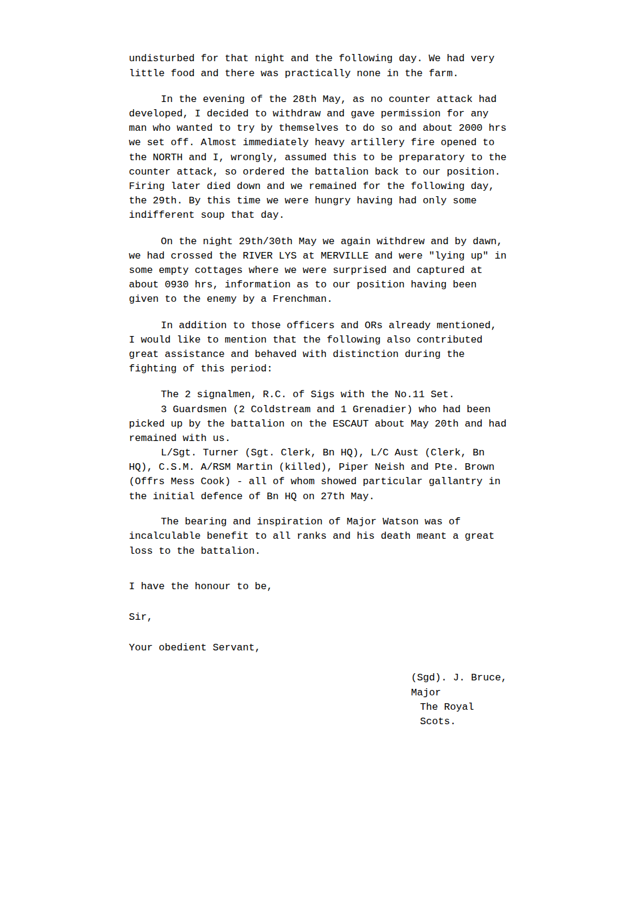undisturbed for that night and the following day. We had very little food and there was practically none in the farm.
In the evening of the 28th May, as no counter attack had developed, I decided to withdraw and gave permission for any man who wanted to try by themselves to do so and about 2000 hrs we set off. Almost immediately heavy artillery fire opened to the NORTH and I, wrongly, assumed this to be preparatory to the counter attack, so ordered the battalion back to our position. Firing later died down and we remained for the following day, the 29th. By this time we were hungry having had only some indifferent soup that day.
On the night 29th/30th May we again withdrew and by dawn, we had crossed the RIVER LYS at MERVILLE and were "lying up" in some empty cottages where we were surprised and captured at about 0930 hrs, information as to our position having been given to the enemy by a Frenchman.
In addition to those officers and ORs already mentioned, I would like to mention that the following also contributed great assistance and behaved with distinction during the fighting of this period:
The 2 signalmen, R.C. of Sigs with the No.11 Set.
3 Guardsmen (2 Coldstream and 1 Grenadier) who had been picked up by the battalion on the ESCAUT about May 20th and had remained with us.
L/Sgt. Turner (Sgt. Clerk, Bn HQ), L/C Aust (Clerk, Bn HQ), C.S.M. A/RSM Martin (killed), Piper Neish and Pte. Brown (Offrs Mess Cook) - all of whom showed particular gallantry in the initial defence of Bn HQ on 27th May.
The bearing and inspiration of Major Watson was of incalculable benefit to all ranks and his death meant a great loss to the battalion.
I have the honour to be,
Sir,
Your obedient Servant,
(Sgd). J. Bruce, Major
The Royal Scots.